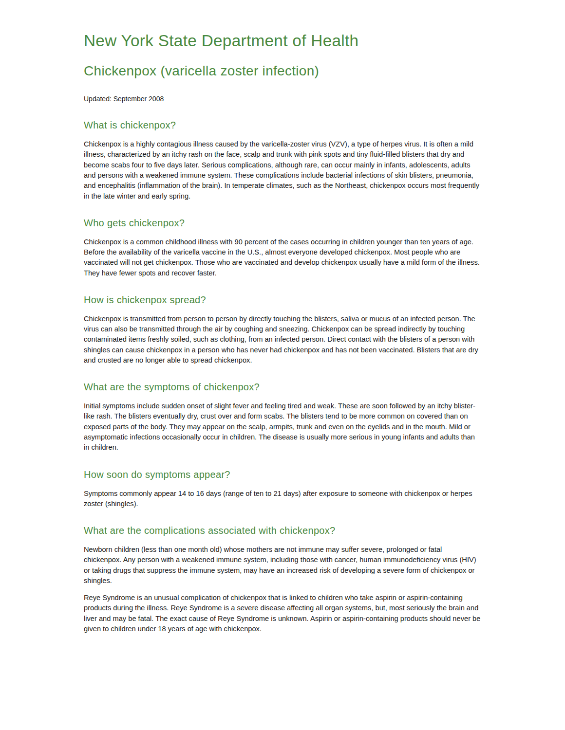New York State Department of Health
Chickenpox (varicella zoster infection)
Updated: September 2008
What is chickenpox?
Chickenpox is a highly contagious illness caused by the varicella-zoster virus (VZV), a type of herpes virus. It is often a mild illness, characterized by an itchy rash on the face, scalp and trunk with pink spots and tiny fluid-filled blisters that dry and become scabs four to five days later. Serious complications, although rare, can occur mainly in infants, adolescents, adults and persons with a weakened immune system. These complications include bacterial infections of skin blisters, pneumonia, and encephalitis (inflammation of the brain). In temperate climates, such as the Northeast, chickenpox occurs most frequently in the late winter and early spring.
Who gets chickenpox?
Chickenpox is a common childhood illness with 90 percent of the cases occurring in children younger than ten years of age. Before the availability of the varicella vaccine in the U.S., almost everyone developed chickenpox. Most people who are vaccinated will not get chickenpox. Those who are vaccinated and develop chickenpox usually have a mild form of the illness. They have fewer spots and recover faster.
How is chickenpox spread?
Chickenpox is transmitted from person to person by directly touching the blisters, saliva or mucus of an infected person. The virus can also be transmitted through the air by coughing and sneezing. Chickenpox can be spread indirectly by touching contaminated items freshly soiled, such as clothing, from an infected person. Direct contact with the blisters of a person with shingles can cause chickenpox in a person who has never had chickenpox and has not been vaccinated. Blisters that are dry and crusted are no longer able to spread chickenpox.
What are the symptoms of chickenpox?
Initial symptoms include sudden onset of slight fever and feeling tired and weak. These are soon followed by an itchy blister-like rash. The blisters eventually dry, crust over and form scabs. The blisters tend to be more common on covered than on exposed parts of the body. They may appear on the scalp, armpits, trunk and even on the eyelids and in the mouth. Mild or asymptomatic infections occasionally occur in children. The disease is usually more serious in young infants and adults than in children.
How soon do symptoms appear?
Symptoms commonly appear 14 to 16 days (range of ten to 21 days) after exposure to someone with chickenpox or herpes zoster (shingles).
What are the complications associated with chickenpox?
Newborn children (less than one month old) whose mothers are not immune may suffer severe, prolonged or fatal chickenpox. Any person with a weakened immune system, including those with cancer, human immunodeficiency virus (HIV) or taking drugs that suppress the immune system, may have an increased risk of developing a severe form of chickenpox or shingles.
Reye Syndrome is an unusual complication of chickenpox that is linked to children who take aspirin or aspirin-containing products during the illness. Reye Syndrome is a severe disease affecting all organ systems, but, most seriously the brain and liver and may be fatal. The exact cause of Reye Syndrome is unknown. Aspirin or aspirin-containing products should never be given to children under 18 years of age with chickenpox.